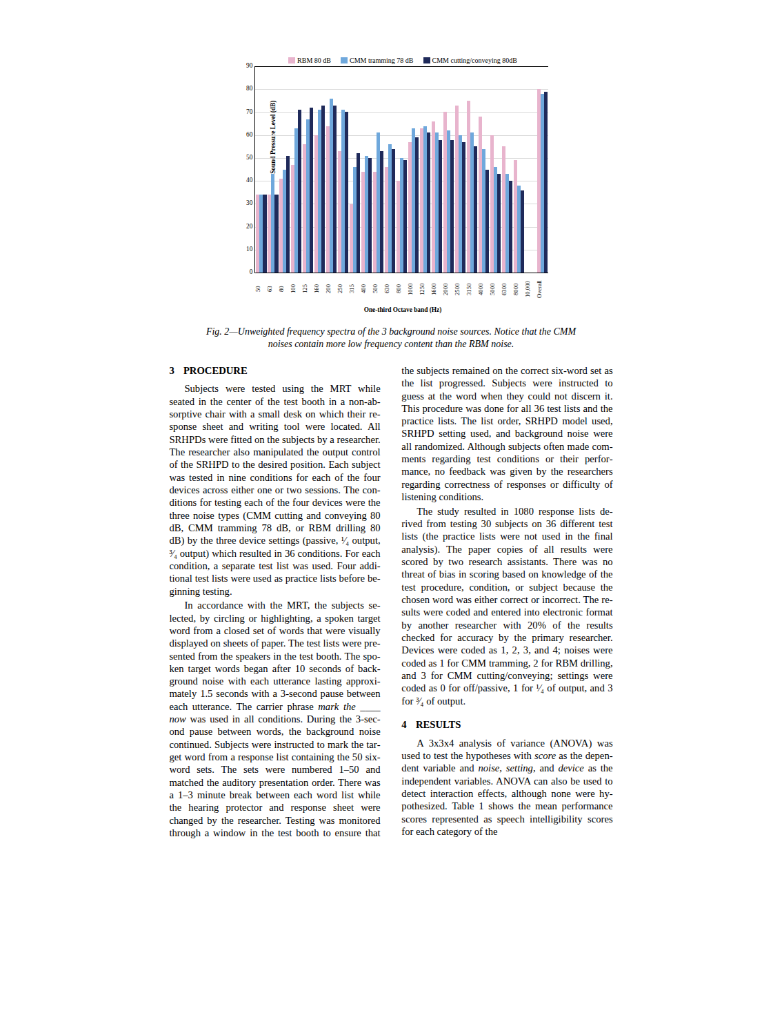RBM 80 dB CMM tramming 78 dB CMM cutting/conveying 80dB
Sound Pressure Level (dB)
90
80
70
60
50
40
30
20
10
0
50
63
80
100
125
160
200
250
315
400
500
630
800
1000
1250
1600
2000
2500
3150
4000
5000
6300
8000
10,000
Overall
One-third Octave band (Hz)
Fig. 2—Unweighted frequency spectra of the 3 background noise sources. Notice that the CMM noises contain more low frequency content than the RBM noise.
3 PROCEDURE
Subjects were tested using the MRT while seated in the center of the test booth in a non-absorptive chair with a small desk on which their response sheet and writing tool were located. All SRHPDs were fitted on the subjects by a researcher. The researcher also manipulated the output control of the SRHPD to the desired position. Each subject was tested in nine conditions for each of the four devices across either one or two sessions. The conditions for testing each of the four devices were the three noise types (CMM cutting and conveying 80 dB, CMM tramming 78 dB, or RBM drilling 80 dB) by the three device settings (passive, ¹⁄₄ output, ³⁄₄ output) which resulted in 36 conditions. For each condition, a separate test list was used. Four additional test lists were used as practice lists before beginning testing.
In accordance with the MRT, the subjects selected, by circling or highlighting, a spoken target word from a closed set of words that were visually displayed on sheets of paper. The test lists were presented from the speakers in the test booth. The spoken target words began after 10 seconds of background noise with each utterance lasting approximately 1.5 seconds with a 3-second pause between each utterance. The carrier phrase mark the ____ now was used in all conditions. During the 3-second pause between words, the background noise continued. Subjects were instructed to mark the target word from a response list containing the 50 six-word sets. The sets were numbered 1–50 and matched the auditory presentation order. There was a 1–3 minute break between each word list while the hearing protector and response sheet were changed by the researcher. Testing was monitored through a window in the test booth to ensure that the subjects remained on the correct six-word set as the list progressed. Subjects were instructed to guess at the word when they could not discern it. This procedure was done for all 36 test lists and the practice lists. The list order, SRHPD model used, SRHPD setting used, and background noise were all randomized. Although subjects often made comments regarding test conditions or their performance, no feedback was given by the researchers regarding correctness of responses or difficulty of listening conditions.
The study resulted in 1080 response lists derived from testing 30 subjects on 36 different test lists (the practice lists were not used in the final analysis). The paper copies of all results were scored by two research assistants. There was no threat of bias in scoring based on knowledge of the test procedure, condition, or subject because the chosen word was either correct or incorrect. The results were coded and entered into electronic format by another researcher with 20% of the results checked for accuracy by the primary researcher. Devices were coded as 1, 2, 3, and 4; noises were coded as 1 for CMM tramming, 2 for RBM drilling, and 3 for CMM cutting/conveying; settings were coded as 0 for off/passive, 1 for ¹⁄₄ of output, and 3 for ³⁄₄ of output.
4 RESULTS
A 3x3x4 analysis of variance (ANOVA) was used to test the hypotheses with score as the dependent variable and noise, setting, and device as the independent variables. ANOVA can also be used to detect interaction effects, although none were hypothesized. Table 1 shows the mean performance scores represented as speech intelligibility scores for each category of the